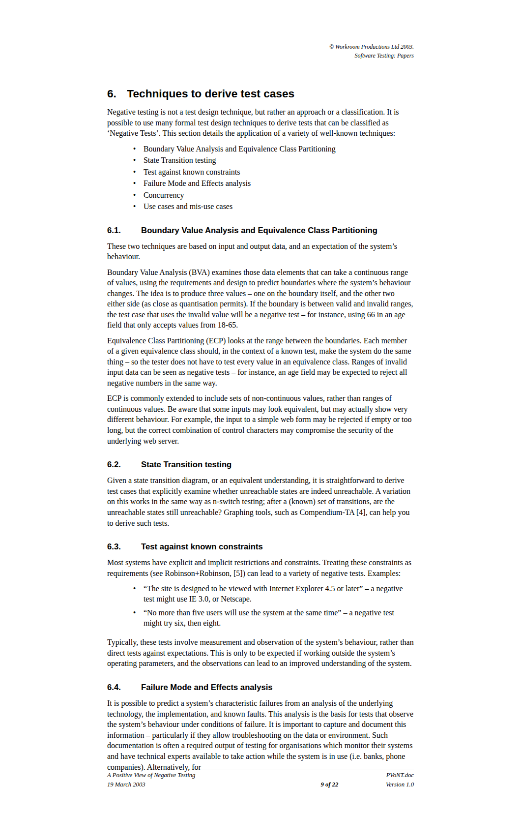© Workroom Productions Ltd 2003.
Software Testing: Papers
6. Techniques to derive test cases
Negative testing is not a test design technique, but rather an approach or a classification. It is possible to use many formal test design techniques to derive tests that can be classified as ‘Negative Tests’. This section details the application of a variety of well-known techniques:
Boundary Value Analysis and Equivalence Class Partitioning
State Transition testing
Test against known constraints
Failure Mode and Effects analysis
Concurrency
Use cases and mis-use cases
6.1. Boundary Value Analysis and Equivalence Class Partitioning
These two techniques are based on input and output data, and an expectation of the system’s behaviour.
Boundary Value Analysis (BVA) examines those data elements that can take a continuous range of values, using the requirements and design to predict boundaries where the system’s behaviour changes. The idea is to produce three values – one on the boundary itself, and the other two either side (as close as quantisation permits). If the boundary is between valid and invalid ranges, the test case that uses the invalid value will be a negative test – for instance, using 66 in an age field that only accepts values from 18-65.
Equivalence Class Partitioning (ECP) looks at the range between the boundaries. Each member of a given equivalence class should, in the context of a known test, make the system do the same thing – so the tester does not have to test every value in an equivalence class. Ranges of invalid input data can be seen as negative tests – for instance, an age field may be expected to reject all negative numbers in the same way.
ECP is commonly extended to include sets of non-continuous values, rather than ranges of continuous values. Be aware that some inputs may look equivalent, but may actually show very different behaviour. For example, the input to a simple web form may be rejected if empty or too long, but the correct combination of control characters may compromise the security of the underlying web server.
6.2. State Transition testing
Given a state transition diagram, or an equivalent understanding, it is straightforward to derive test cases that explicitly examine whether unreachable states are indeed unreachable. A variation on this works in the same way as n-switch testing; after a (known) set of transitions, are the unreachable states still unreachable? Graphing tools, such as Compendium-TA [4], can help you to derive such tests.
6.3. Test against known constraints
Most systems have explicit and implicit restrictions and constraints. Treating these constraints as requirements (see Robinson+Robinson, [5]) can lead to a variety of negative tests. Examples:
“The site is designed to be viewed with Internet Explorer 4.5 or later” – a negative test might use IE 3.0, or Netscape.
“No more than five users will use the system at the same time” – a negative test might try six, then eight.
Typically, these tests involve measurement and observation of the system’s behaviour, rather than direct tests against expectations. This is only to be expected if working outside the system’s operating parameters, and the observations can lead to an improved understanding of the system.
6.4. Failure Mode and Effects analysis
It is possible to predict a system’s characteristic failures from an analysis of the underlying technology, the implementation, and known faults. This analysis is the basis for tests that observe the system’s behaviour under conditions of failure. It is important to capture and document this information – particularly if they allow troubleshooting on the data or environment. Such documentation is often a required output of testing for organisations which monitor their systems and have technical experts available to take action while the system is in use (i.e. banks, phone companies). Alternatively, for
| A Positive View of Negative Testing | | PVoNT.doc |
| 19 March 2003 | 9 of 22 | Version 1.0 |